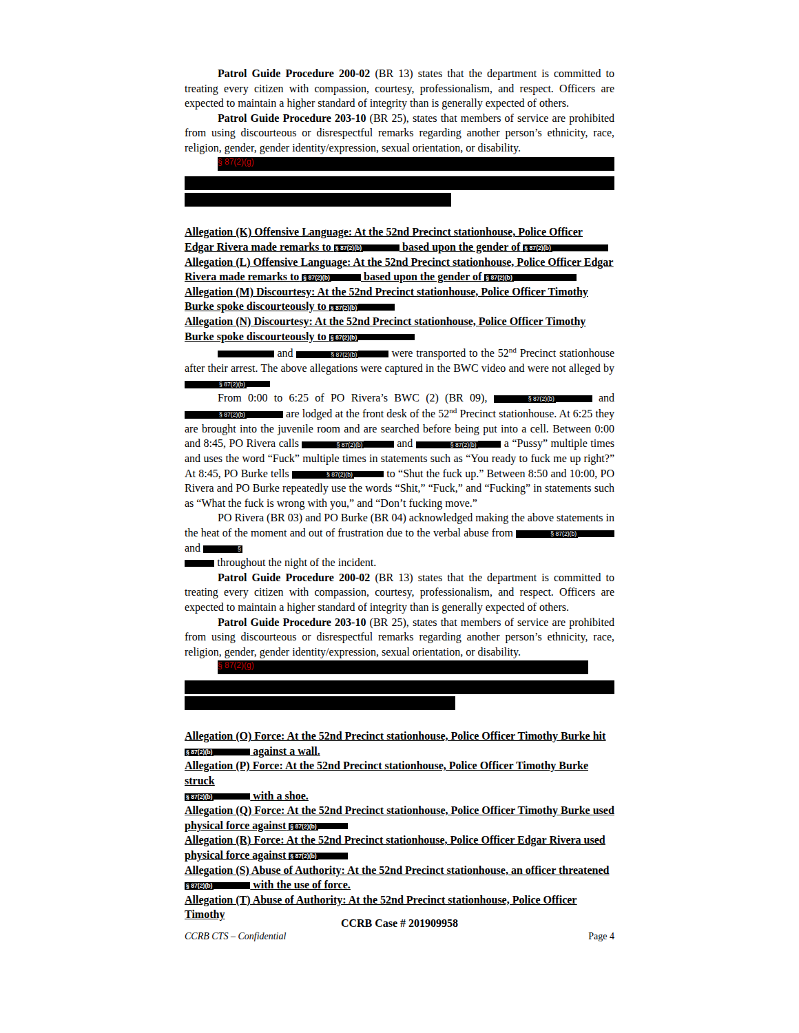Patrol Guide Procedure 200-02 (BR 13) states that the department is committed to treating every citizen with compassion, courtesy, professionalism, and respect. Officers are expected to maintain a higher standard of integrity than is generally expected of others.
Patrol Guide Procedure 203-10 (BR 25), states that members of service are prohibited from using discourteous or disrespectful remarks regarding another person’s ethnicity, race, religion, gender, gender identity/expression, sexual orientation, or disability.
§ 87(2)(g)
Allegation (K) Offensive Language: At the 52nd Precinct stationhouse, Police Officer Edgar Rivera made remarks to § 87(2)(b) based upon the gender of § 87(2)(b)
Allegation (L) Offensive Language: At the 52nd Precinct stationhouse, Police Officer Edgar Rivera made remarks to § 87(2)(b) based upon the gender of § 87(2)(b)
Allegation (M) Discourtesy: At the 52nd Precinct stationhouse, Police Officer Timothy Burke spoke discourteously to § 87(2)(b)
Allegation (N) Discourtesy: At the 52nd Precinct stationhouse, Police Officer Timothy Burke spoke discourteously to § 87(2)(b)
and § 87(2)(b) were transported to the 52nd Precinct stationhouse after their arrest. The above allegations were captured in the BWC video and were not alleged by § 87(2)(b)
From 0:00 to 6:25 of PO Rivera’s BWC (2) (BR 09), § 87(2)(b) and § 87(2)(b) are lodged at the front desk of the 52nd Precinct stationhouse. At 6:25 they are brought into the juvenile room and are searched before being put into a cell. Between 0:00 and 8:45, PO Rivera calls § 87(2)(b) and § 87(2)(b) a “Pussy” multiple times and uses the word “Fuck” multiple times in statements such as “You ready to fuck me up right?” At 8:45, PO Burke tells § 87(2)(b) to “Shut the fuck up.” Between 8:50 and 10:00, PO Rivera and PO Burke repeatedly use the words “Shit,” “Fuck,” and “Fucking” in statements such as “What the fuck is wrong with you,” and “Don’t fucking move.”
PO Rivera (BR 03) and PO Burke (BR 04) acknowledged making the above statements in the heat of the moment and out of frustration due to the verbal abuse from § 87(2)(b) and §
throughout the night of the incident.
Patrol Guide Procedure 200-02 (BR 13) states that the department is committed to treating every citizen with compassion, courtesy, professionalism, and respect. Officers are expected to maintain a higher standard of integrity than is generally expected of others.
Patrol Guide Procedure 203-10 (BR 25), states that members of service are prohibited from using discourteous or disrespectful remarks regarding another person’s ethnicity, race, religion, gender, gender identity/expression, sexual orientation, or disability.
§ 87(2)(g)
Allegation (O) Force: At the 52nd Precinct stationhouse, Police Officer Timothy Burke hit
§ 87(2)(b) against a wall.
Allegation (P) Force: At the 52nd Precinct stationhouse, Police Officer Timothy Burke struck
§ 87(2)(b) with a shoe.
Allegation (Q) Force: At the 52nd Precinct stationhouse, Police Officer Timothy Burke used physical force against § 87(2)(b)
Allegation (R) Force: At the 52nd Precinct stationhouse, Police Officer Edgar Rivera used physical force against § 87(2)(b)
Allegation (S) Abuse of Authority: At the 52nd Precinct stationhouse, an officer threatened
§ 87(2)(b) with the use of force.
Allegation (T) Abuse of Authority: At the 52nd Precinct stationhouse, Police Officer Timothy
CCRB Case # 201909958
CCRB CTS – Confidential Page 4